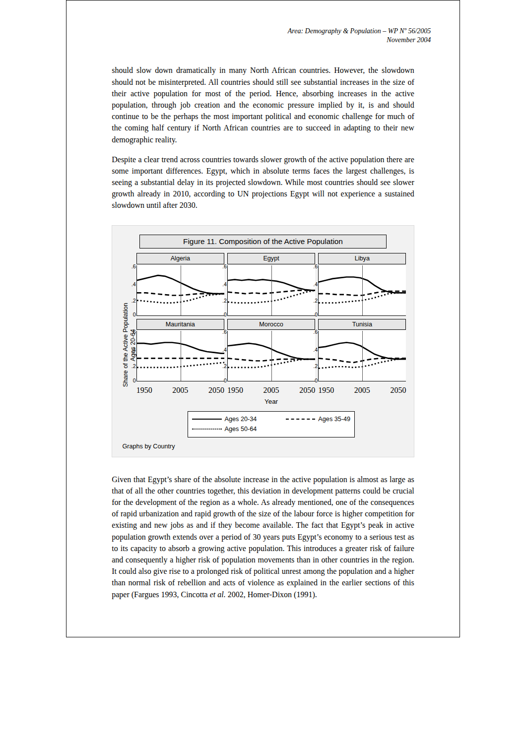Area: Demography & Population – WP Nº 56/2005
November 2004
should slow down dramatically in many North African countries. However, the slowdown should not be misinterpreted. All countries should still see substantial increases in the size of their active population for most of the period. Hence, absorbing increases in the active population, through job creation and the economic pressure implied by it, is and should continue to be the perhaps the most important political and economic challenge for much of the coming half century if North African countries are to succeed in adapting to their new demographic reality.
Despite a clear trend across countries towards slower growth of the active population there are some important differences. Egypt, which in absolute terms faces the largest challenges, is seeing a substantial delay in its projected slowdown. While most countries should see slower growth already in 2010, according to UN projections Egypt will not experience a sustained slowdown until after 2030.
Figure 11. Composition of the Active Population
Share of the Active Population
Ages 20-64
Algeria
.6 .4 .2 0
Egypt
.6 .4 .2 0
Libya
.6 .4 .2 0
Mauritania
.6 .4 .2 0
Morocco
.6 .4 .2 0
Tunisia
.6 .4 .2 0
195020052050
195020052050
195020052050
Year
Ages 20-34
Ages 35-49
Ages 50-64
Graphs by Country
Given that Egypt’s share of the absolute increase in the active population is almost as large as that of all the other countries together, this deviation in development patterns could be crucial for the development of the region as a whole. As already mentioned, one of the consequences of rapid urbanization and rapid growth of the size of the labour force is higher competition for existing and new jobs as and if they become available. The fact that Egypt’s peak in active population growth extends over a period of 30 years puts Egypt’s economy to a serious test as to its capacity to absorb a growing active population. This introduces a greater risk of failure and consequently a higher risk of population movements than in other countries in the region. It could also give rise to a prolonged risk of political unrest among the population and a higher than normal risk of rebellion and acts of violence as explained in the earlier sections of this paper (Fargues 1993, Cincotta et al. 2002, Homer-Dixon (1991).